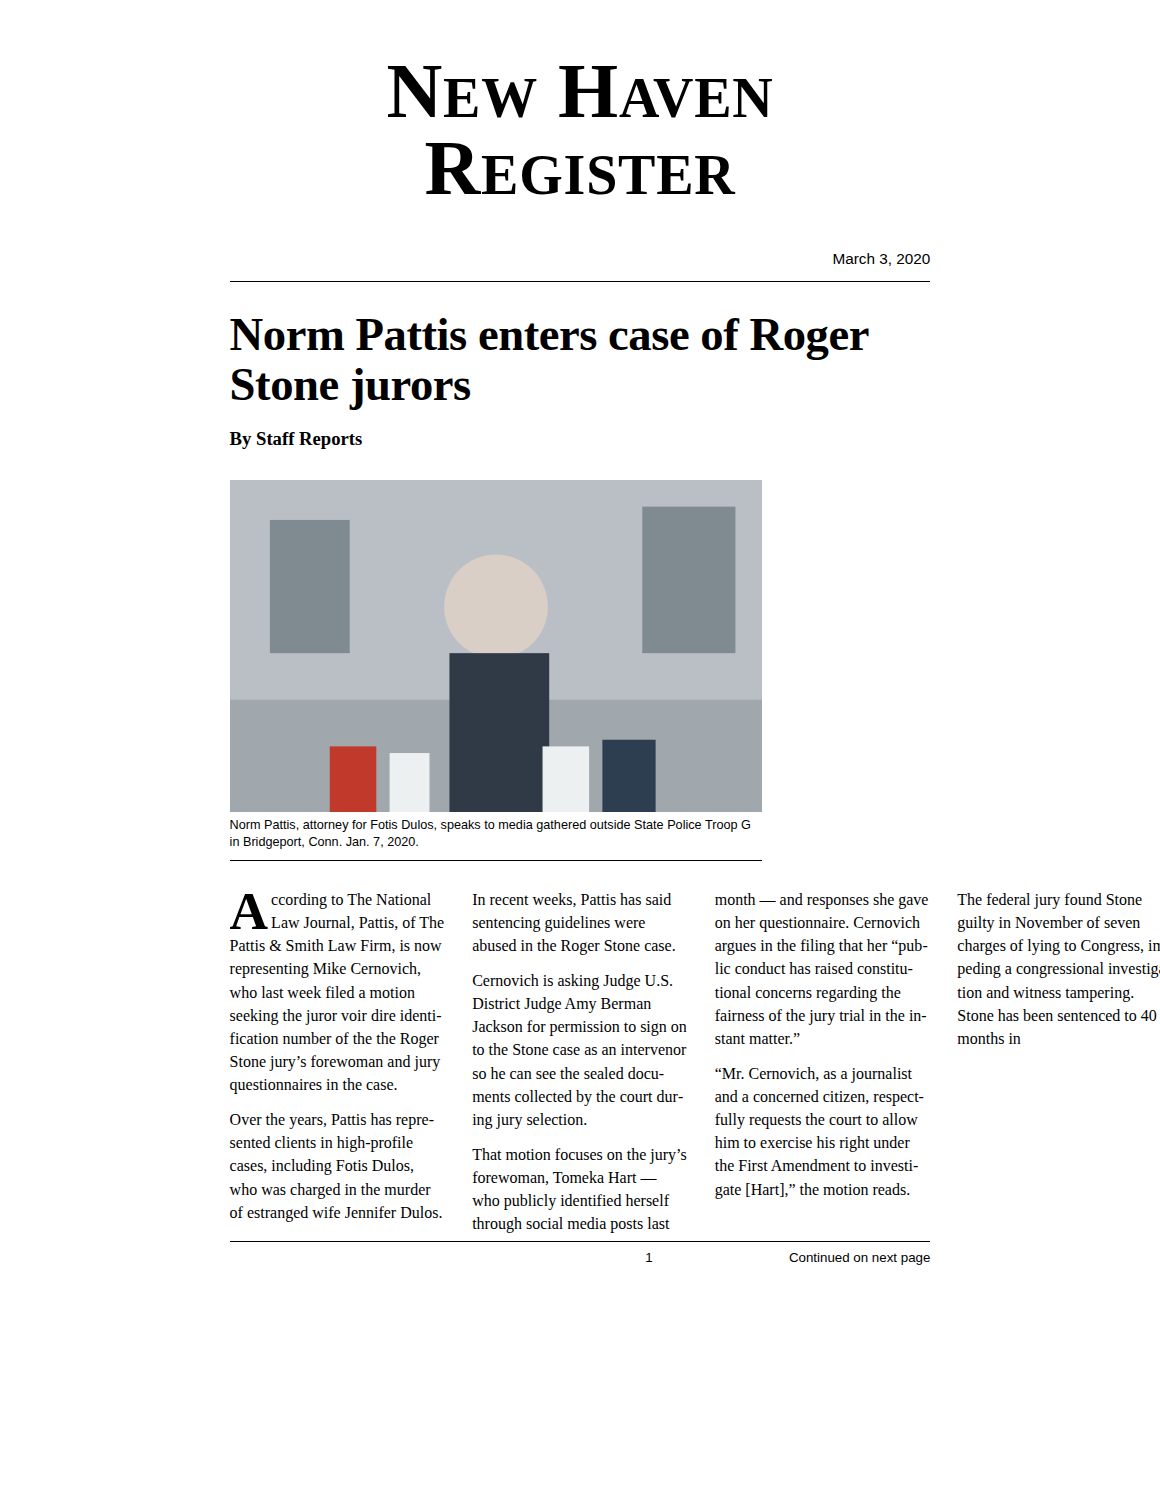NEW HAVEN REGISTER
March 3, 2020
Norm Pattis enters case of Roger Stone jurors
By Staff Reports
Norm Pattis, attorney for Fotis Dulos, speaks to media gathered outside State Police Troop G in Bridgeport, Conn. Jan. 7, 2020.
According to The National Law Journal, Pattis, of The Pattis & Smith Law Firm, is now representing Mike Cernovich, who last week filed a motion seeking the juror voir dire identification number of the the Roger Stone jury’s forewoman and jury questionnaires in the case.
Over the years, Pattis has represented clients in high-profile cases, including Fotis Dulos, who was charged in the murder of estranged wife Jennifer Dulos.
In recent weeks, Pattis has said sentencing guidelines were abused in the Roger Stone case.
Cernovich is asking Judge U.S. District Judge Amy Berman Jackson for permission to sign on to the Stone case as an intervenor so he can see the sealed documents collected by the court during jury selection.
That motion focuses on the jury’s forewoman, Tomeka Hart — who publicly identified herself through social media posts last month — and responses she gave on her questionnaire. Cernovich argues in the filing that her “public conduct has raised constitutional concerns regarding the fairness of the jury trial in the instant matter.”
“Mr. Cernovich, as a journalist and a concerned citizen, respectfully requests the court to allow him to exercise his right under the First Amendment to investigate [Hart],” the motion reads.
The federal jury found Stone guilty in November of seven charges of lying to Congress, impeding a congressional investigation and witness tampering. Stone has been sentenced to 40 months in
1 Continued on next page